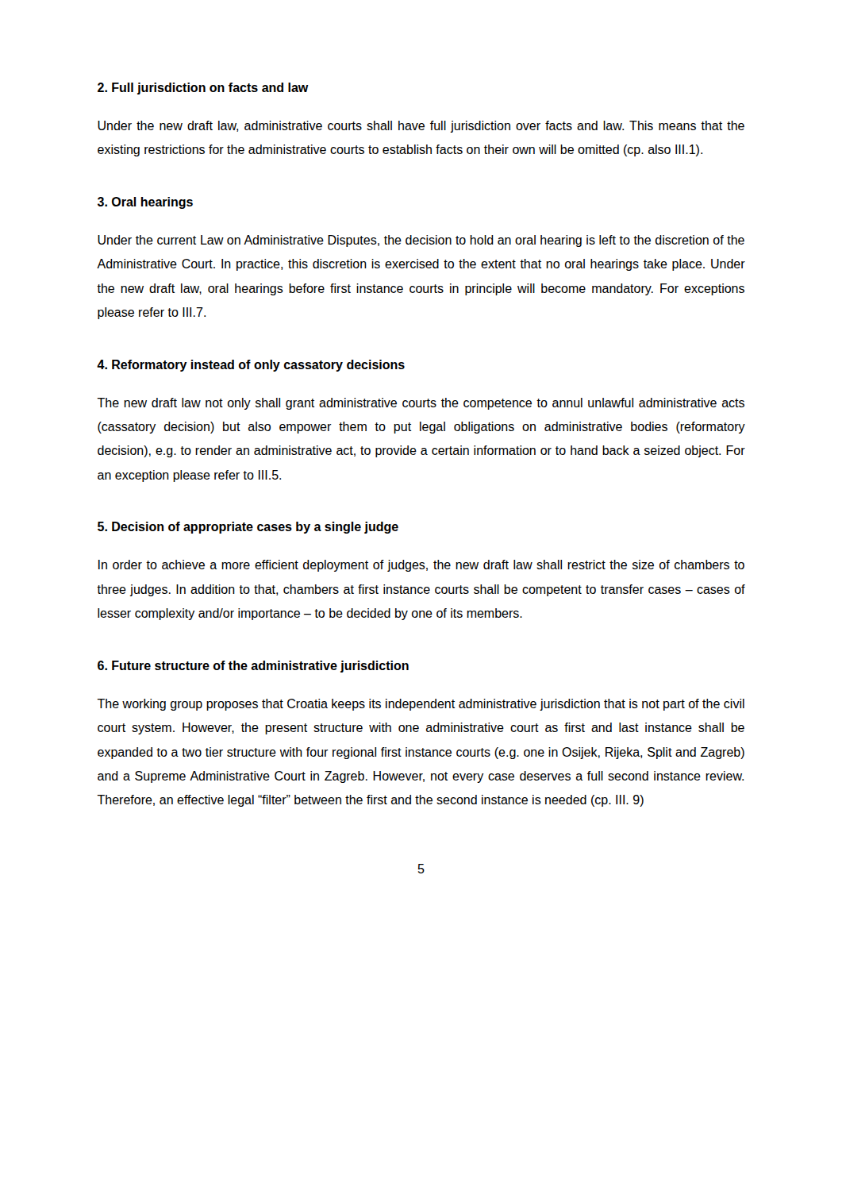2. Full jurisdiction on facts and law
Under the new draft law, administrative courts shall have full jurisdiction over facts and law. This means that the existing restrictions for the administrative courts to establish facts on their own will be omitted (cp. also III.1).
3. Oral hearings
Under the current Law on Administrative Disputes, the decision to hold an oral hearing is left to the discretion of the Administrative Court. In practice, this discretion is exercised to the extent that no oral hearings take place. Under the new draft law, oral hearings before first instance courts in principle will become mandatory. For exceptions please refer to III.7.
4. Reformatory instead of only cassatory decisions
The new draft law not only shall grant administrative courts the competence to annul unlawful administrative acts (cassatory decision) but also empower them to put legal obligations on administrative bodies (reformatory decision), e.g. to render an administrative act, to provide a certain information or to hand back a seized object. For an exception please refer to III.5.
5. Decision of appropriate cases by a single judge
In order to achieve a more efficient deployment of judges, the new draft law shall restrict the size of chambers to three judges. In addition to that, chambers at first instance courts shall be competent to transfer cases – cases of lesser complexity and/or importance – to be decided by one of its members.
6. Future structure of the administrative jurisdiction
The working group proposes that Croatia keeps its independent administrative jurisdiction that is not part of the civil court system. However, the present structure with one administrative court as first and last instance shall be expanded to a two tier structure with four regional first instance courts (e.g. one in Osijek, Rijeka, Split and Zagreb) and a Supreme Administrative Court in Zagreb. However, not every case deserves a full second instance review. Therefore, an effective legal “filter” between the first and the second instance is needed (cp. III. 9)
5